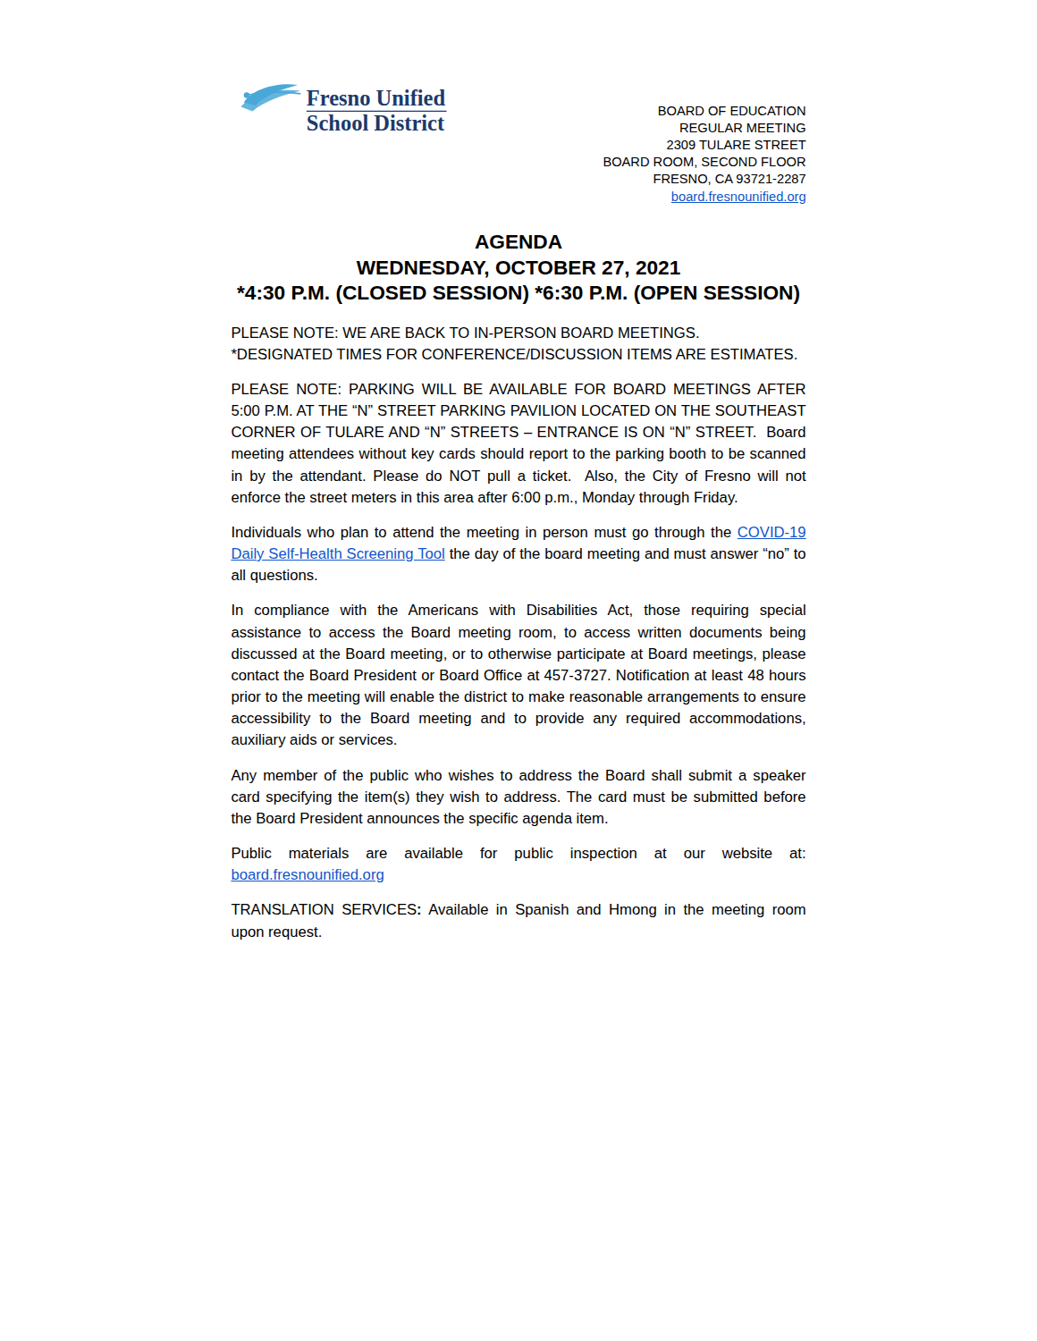Fresno Unified School District Fresno Unified School District
BOARD OF EDUCATION
REGULAR MEETING
2309 TULARE STREET
BOARD ROOM, SECOND FLOOR
FRESNO, CA 93721-2287
board.fresnounified.org
AGENDA WEDNESDAY, OCTOBER 27, 2021 *4:30 P.M. (CLOSED SESSION) *6:30 P.M. (OPEN SESSION)
PLEASE NOTE: WE ARE BACK TO IN-PERSON BOARD MEETINGS.
*DESIGNATED TIMES FOR CONFERENCE/DISCUSSION ITEMS ARE ESTIMATES.
PLEASE NOTE: PARKING WILL BE AVAILABLE FOR BOARD MEETINGS AFTER 5:00 P.M. AT THE “N” STREET PARKING PAVILION LOCATED ON THE SOUTHEAST CORNER OF TULARE AND “N” STREETS – ENTRANCE IS ON “N” STREET. Board meeting attendees without key cards should report to the parking booth to be scanned in by the attendant. Please do NOT pull a ticket. Also, the City of Fresno will not enforce the street meters in this area after 6:00 p.m., Monday through Friday.
Individuals who plan to attend the meeting in person must go through the COVID-19 Daily Self-Health Screening Tool the day of the board meeting and must answer “no” to all questions.
In compliance with the Americans with Disabilities Act, those requiring special assistance to access the Board meeting room, to access written documents being discussed at the Board meeting, or to otherwise participate at Board meetings, please contact the Board President or Board Office at 457-3727. Notification at least 48 hours prior to the meeting will enable the district to make reasonable arrangements to ensure accessibility to the Board meeting and to provide any required accommodations, auxiliary aids or services.
Any member of the public who wishes to address the Board shall submit a speaker card specifying the item(s) they wish to address. The card must be submitted before the Board President announces the specific agenda item.
Public materials are available for public inspection at our website at: board.fresnounified.org
TRANSLATION SERVICES: Available in Spanish and Hmong in the meeting room upon request.